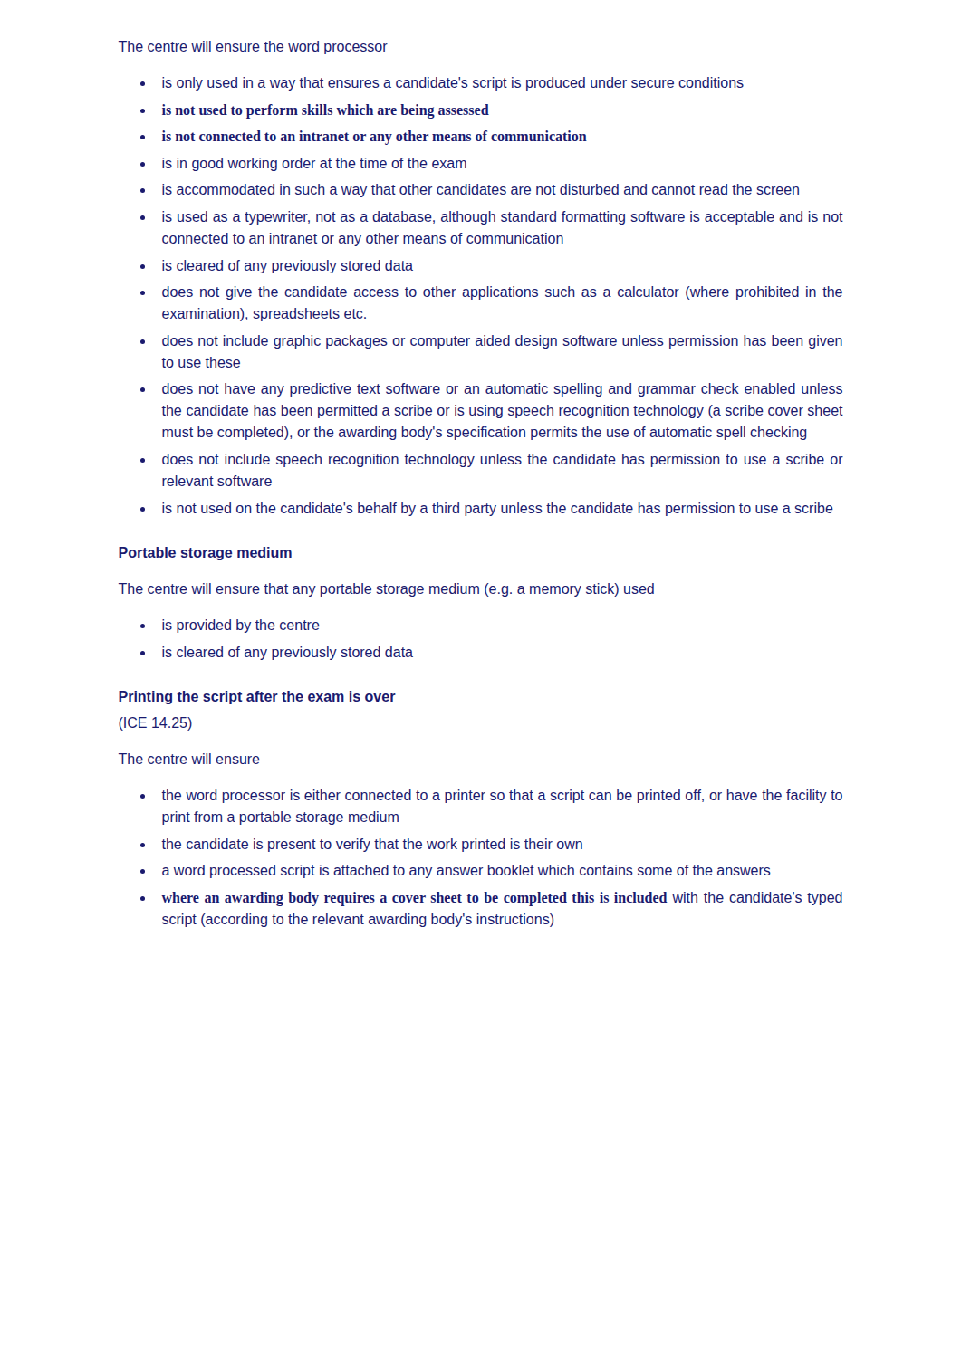The centre will ensure the word processor
is only used in a way that ensures a candidate's script is produced under secure conditions
is not used to perform skills which are being assessed
is not connected to an intranet or any other means of communication
is in good working order at the time of the exam
is accommodated in such a way that other candidates are not disturbed and cannot read the screen
is used as a typewriter, not as a database, although standard formatting software is acceptable and is not connected to an intranet or any other means of communication
is cleared of any previously stored data
does not give the candidate access to other applications such as a calculator (where prohibited in the examination), spreadsheets etc.
does not include graphic packages or computer aided design software unless permission has been given to use these
does not have any predictive text software or an automatic spelling and grammar check enabled unless the candidate has been permitted a scribe or is using speech recognition technology (a scribe cover sheet must be completed), or the awarding body's specification permits the use of automatic spell checking
does not include speech recognition technology unless the candidate has permission to use a scribe or relevant software
is not used on the candidate's behalf by a third party unless the candidate has permission to use a scribe
Portable storage medium
The centre will ensure that any portable storage medium (e.g. a memory stick) used
is provided by the centre
is cleared of any previously stored data
Printing the script after the exam is over
(ICE 14.25)
The centre will ensure
the word processor is either connected to a printer so that a script can be printed off, or have the facility to print from a portable storage medium
the candidate is present to verify that the work printed is their own
a word processed script is attached to any answer booklet which contains some of the answers
where an awarding body requires a cover sheet to be completed this is included with the candidate's typed script (according to the relevant awarding body's instructions)